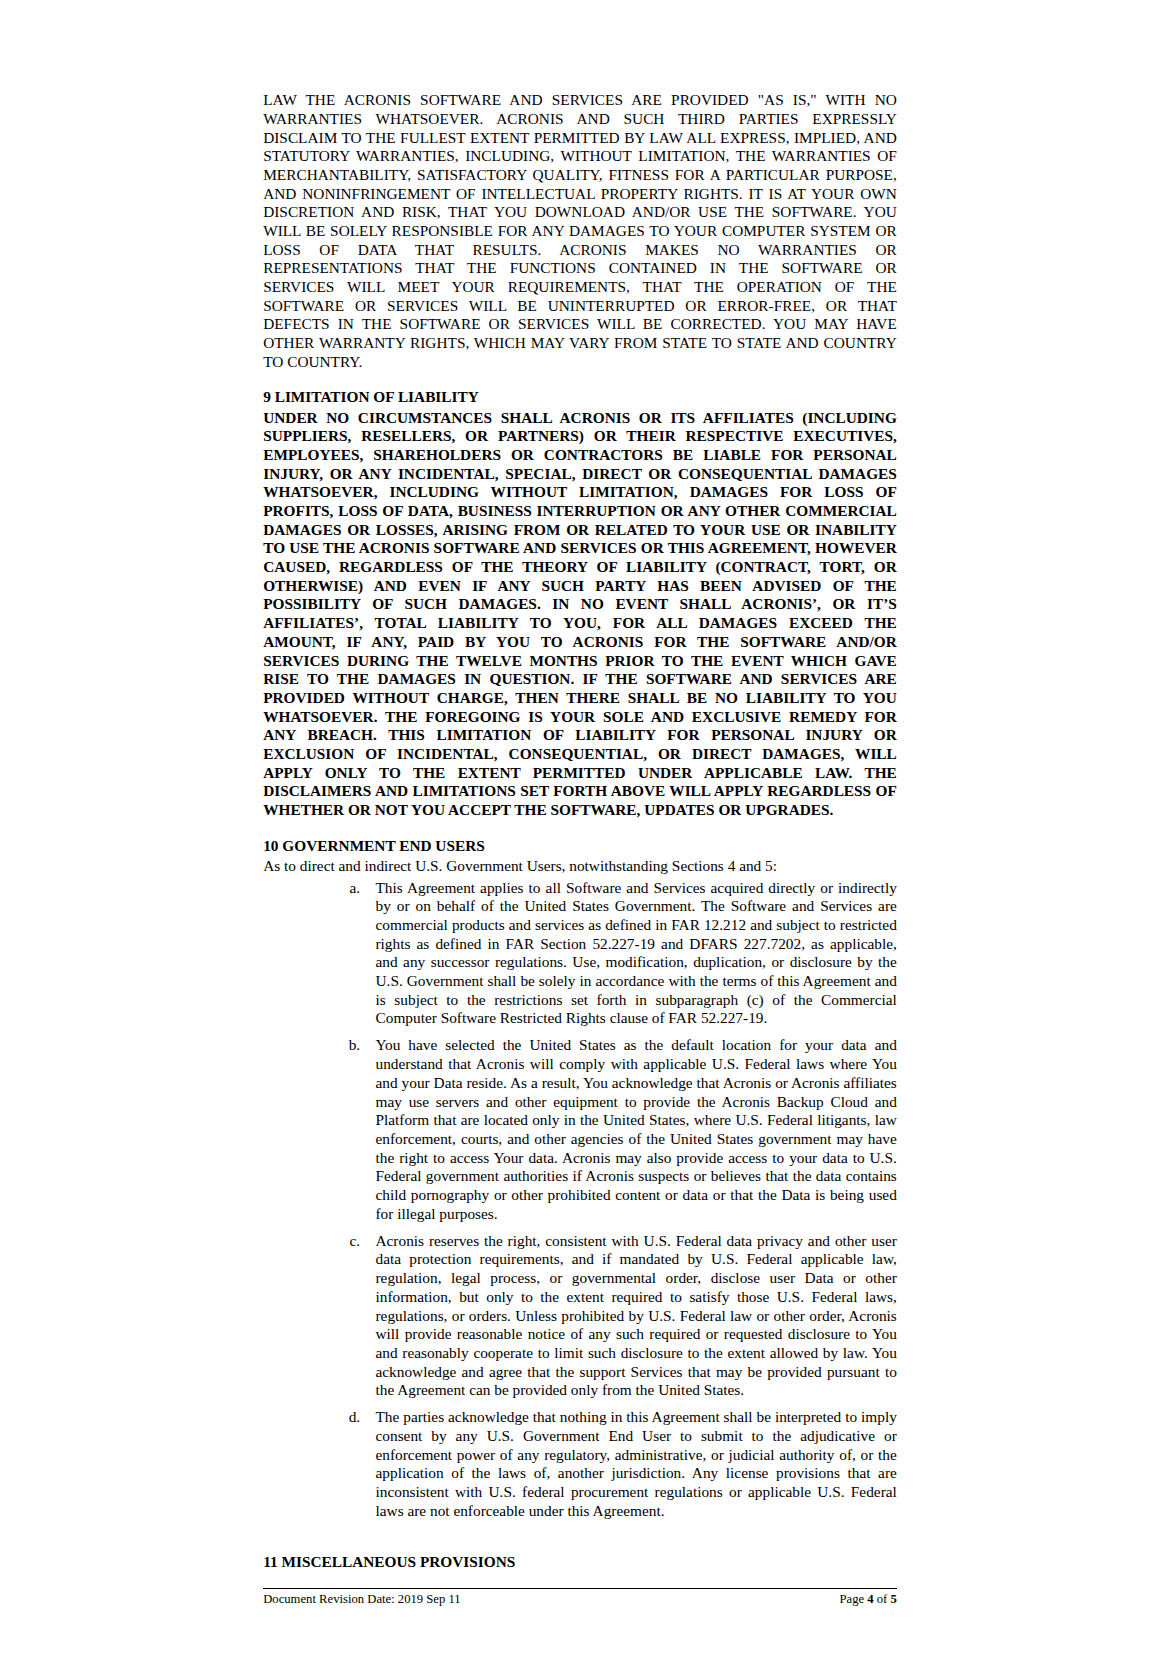LAW THE ACRONIS SOFTWARE AND SERVICES ARE PROVIDED "AS IS," WITH NO WARRANTIES WHATSOEVER. ACRONIS AND SUCH THIRD PARTIES EXPRESSLY DISCLAIM TO THE FULLEST EXTENT PERMITTED BY LAW ALL EXPRESS, IMPLIED, AND STATUTORY WARRANTIES, INCLUDING, WITHOUT LIMITATION, THE WARRANTIES OF MERCHANTABILITY, SATISFACTORY QUALITY, FITNESS FOR A PARTICULAR PURPOSE, AND NONINFRINGEMENT OF INTELLECTUAL PROPERTY RIGHTS. IT IS AT YOUR OWN DISCRETION AND RISK, THAT YOU DOWNLOAD AND/OR USE THE SOFTWARE. YOU WILL BE SOLELY RESPONSIBLE FOR ANY DAMAGES TO YOUR COMPUTER SYSTEM OR LOSS OF DATA THAT RESULTS. ACRONIS MAKES NO WARRANTIES OR REPRESENTATIONS THAT THE FUNCTIONS CONTAINED IN THE SOFTWARE OR SERVICES WILL MEET YOUR REQUIREMENTS, THAT THE OPERATION OF THE SOFTWARE OR SERVICES WILL BE UNINTERRUPTED OR ERROR-FREE, OR THAT DEFECTS IN THE SOFTWARE OR SERVICES WILL BE CORRECTED. YOU MAY HAVE OTHER WARRANTY RIGHTS, WHICH MAY VARY FROM STATE TO STATE AND COUNTRY TO COUNTRY.
9 Limitation of Liability
UNDER NO CIRCUMSTANCES SHALL ACRONIS OR ITS AFFILIATES (INCLUDING SUPPLIERS, RESELLERS, OR PARTNERS) OR THEIR RESPECTIVE EXECUTIVES, EMPLOYEES, SHAREHOLDERS OR CONTRACTORS BE LIABLE FOR PERSONAL INJURY, OR ANY INCIDENTAL, SPECIAL, DIRECT OR CONSEQUENTIAL DAMAGES WHATSOEVER, INCLUDING WITHOUT LIMITATION, DAMAGES FOR LOSS OF PROFITS, LOSS OF DATA, BUSINESS INTERRUPTION OR ANY OTHER COMMERCIAL DAMAGES OR LOSSES, ARISING FROM OR RELATED TO YOUR USE OR INABILITY TO USE THE ACRONIS SOFTWARE AND SERVICES OR THIS AGREEMENT, HOWEVER CAUSED, REGARDLESS OF THE THEORY OF LIABILITY (CONTRACT, TORT, OR OTHERWISE) AND EVEN IF ANY SUCH PARTY HAS BEEN ADVISED OF THE POSSIBILITY OF SUCH DAMAGES. IN NO EVENT SHALL ACRONIS’, OR IT’S AFFILIATES’, TOTAL LIABILITY TO YOU, FOR ALL DAMAGES EXCEED THE AMOUNT, IF ANY, PAID BY YOU TO ACRONIS FOR THE SOFTWARE AND/OR SERVICES DURING THE TWELVE MONTHS PRIOR TO THE EVENT WHICH GAVE RISE TO THE DAMAGES IN QUESTION. IF THE SOFTWARE AND SERVICES ARE PROVIDED WITHOUT CHARGE, THEN THERE SHALL BE NO LIABILITY TO YOU WHATSOEVER. THE FOREGOING IS YOUR SOLE AND EXCLUSIVE REMEDY FOR ANY BREACH. THIS LIMITATION OF LIABILITY FOR PERSONAL INJURY OR EXCLUSION OF INCIDENTAL, CONSEQUENTIAL, OR DIRECT DAMAGES, WILL APPLY ONLY TO THE EXTENT PERMITTED UNDER APPLICABLE LAW. THE DISCLAIMERS AND LIMITATIONS SET FORTH ABOVE WILL APPLY REGARDLESS OF WHETHER OR NOT YOU ACCEPT THE SOFTWARE, UPDATES OR UPGRADES.
10 Government End Users
As to direct and indirect U.S. Government Users, notwithstanding Sections 4 and 5:
This Agreement applies to all Software and Services acquired directly or indirectly by or on behalf of the United States Government. The Software and Services are commercial products and services as defined in FAR 12.212 and subject to restricted rights as defined in FAR Section 52.227-19 and DFARS 227.7202, as applicable, and any successor regulations. Use, modification, duplication, or disclosure by the U.S. Government shall be solely in accordance with the terms of this Agreement and is subject to the restrictions set forth in subparagraph (c) of the Commercial Computer Software Restricted Rights clause of FAR 52.227-19.
You have selected the United States as the default location for your data and understand that Acronis will comply with applicable U.S. Federal laws where You and your Data reside. As a result, You acknowledge that Acronis or Acronis affiliates may use servers and other equipment to provide the Acronis Backup Cloud and Platform that are located only in the United States, where U.S. Federal litigants, law enforcement, courts, and other agencies of the United States government may have the right to access Your data. Acronis may also provide access to your data to U.S. Federal government authorities if Acronis suspects or believes that the data contains child pornography or other prohibited content or data or that the Data is being used for illegal purposes.
Acronis reserves the right, consistent with U.S. Federal data privacy and other user data protection requirements, and if mandated by U.S. Federal applicable law, regulation, legal process, or governmental order, disclose user Data or other information, but only to the extent required to satisfy those U.S. Federal laws, regulations, or orders. Unless prohibited by U.S. Federal law or other order, Acronis will provide reasonable notice of any such required or requested disclosure to You and reasonably cooperate to limit such disclosure to the extent allowed by law. You acknowledge and agree that the support Services that may be provided pursuant to the Agreement can be provided only from the United States.
The parties acknowledge that nothing in this Agreement shall be interpreted to imply consent by any U.S. Government End User to submit to the adjudicative or enforcement power of any regulatory, administrative, or judicial authority of, or the application of the laws of, another jurisdiction. Any license provisions that are inconsistent with U.S. federal procurement regulations or applicable U.S. Federal laws are not enforceable under this Agreement.
11 Miscellaneous Provisions
Document Revision Date: 2019 Sep 11
Page 4 of 5